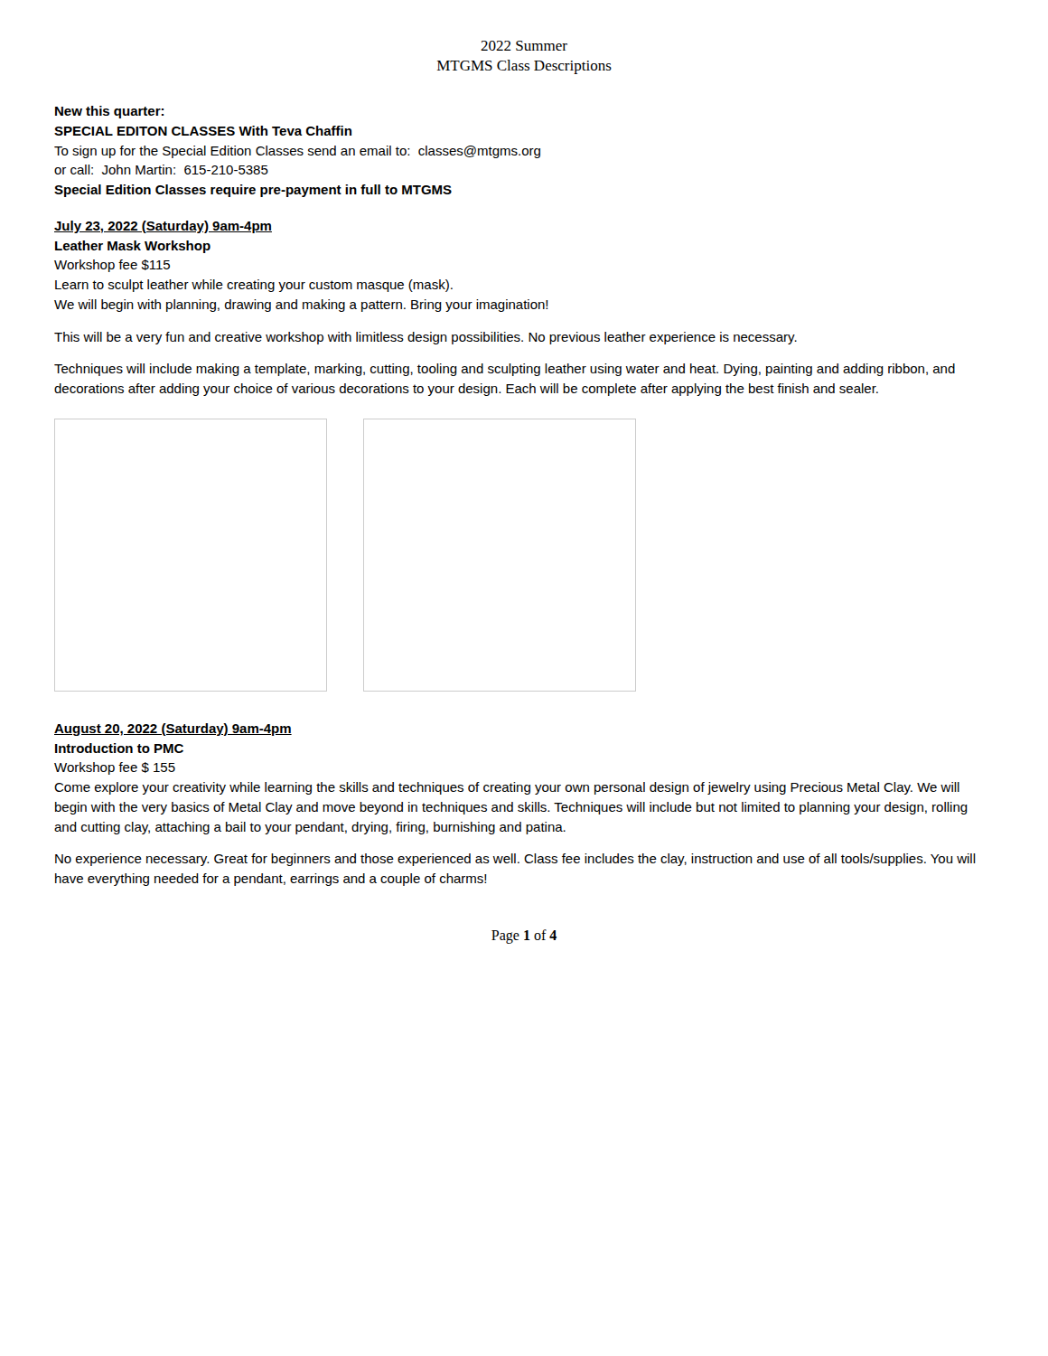2022 Summer
MTGMS Class Descriptions
New this quarter:
SPECIAL EDITON CLASSES With Teva Chaffin
To sign up for the Special Edition Classes send an email to: classes@mtgms.org
or call: John Martin: 615-210-5385
Special Edition Classes require pre-payment in full to MTGMS
July 23, 2022 (Saturday) 9am-4pm
Leather Mask Workshop
Workshop fee $115
Learn to sculpt leather while creating your custom masque (mask).
We will begin with planning, drawing and making a pattern. Bring your imagination!
This will be a very fun and creative workshop with limitless design possibilities. No previous leather experience is necessary.
Techniques will include making a template, marking, cutting, tooling and sculpting leather using water and heat. Dying, painting and adding ribbon, and decorations after adding your choice of various decorations to your design. Each will be complete after applying the best finish and sealer.
August 20, 2022 (Saturday) 9am-4pm
Introduction to PMC
Workshop fee $ 155
Come explore your creativity while learning the skills and techniques of creating your own personal design of jewelry using Precious Metal Clay. We will begin with the very basics of Metal Clay and move beyond in techniques and skills. Techniques will include but not limited to planning your design, rolling and cutting clay, attaching a bail to your pendant, drying, firing, burnishing and patina.
No experience necessary. Great for beginners and those experienced as well. Class fee includes the clay, instruction and use of all tools/supplies. You will have everything needed for a pendant, earrings and a couple of charms!
Page 1 of 4